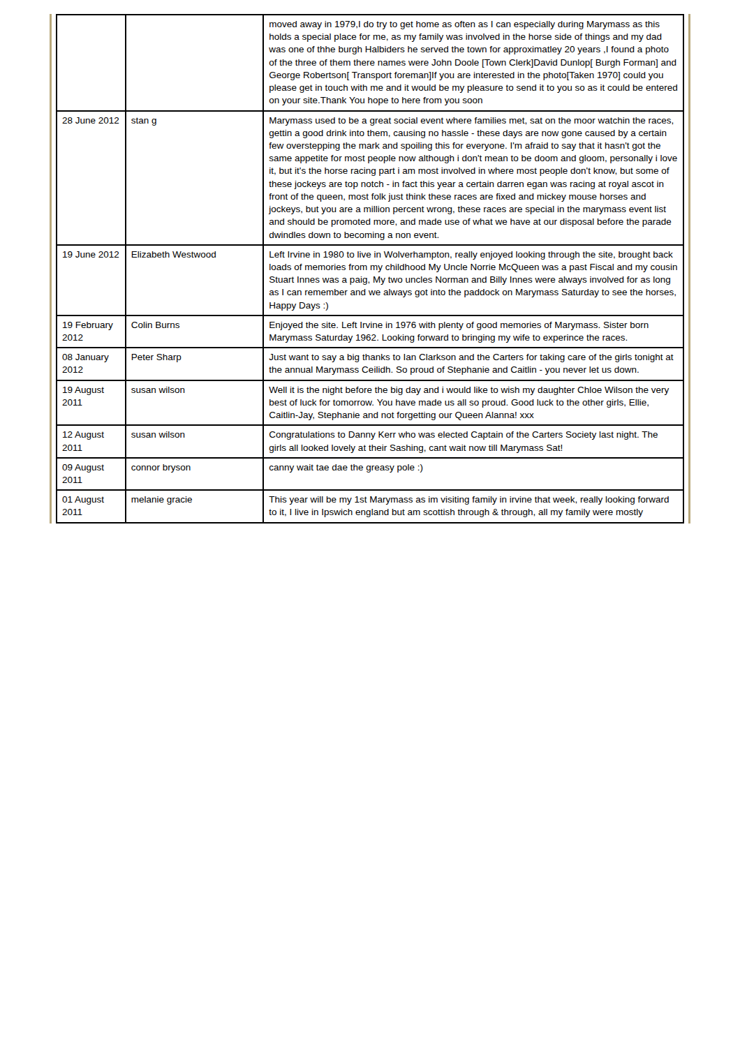| | | moved away in 1979,I do try to get home as often as I can especially during Marymass as this holds a special place for me, as my family was involved in the horse side of things and my dad was one of thhe burgh Halbiders he served the town for approximatley 20 years ,I found a photo of the three of them there names were John Doole [Town Clerk]David Dunlop[ Burgh Forman] and George Robertson[ Transport foreman]If you are interested in the photo[Taken 1970] could you please get in touch with me and it would be my pleasure to send it to you so as it could be entered on your site.Thank You hope to here from you soon |
| 28 June 2012 | stan g | Marymass used to be a great social event where families met, sat on the moor watchin the races, gettin a good drink into them, causing no hassle - these days are now gone caused by a certain few overstepping the mark and spoiling this for everyone. I'm afraid to say that it hasn't got the same appetite for most people now although i don't mean to be doom and gloom, personally i love it, but it's the horse racing part i am most involved in where most people don't know, but some of these jockeys are top notch - in fact this year a certain darren egan was racing at royal ascot in front of the queen, most folk just think these races are fixed and mickey mouse horses and jockeys, but you are a million percent wrong, these races are special in the marymass event list and should be promoted more, and made use of what we have at our disposal before the parade dwindles down to becoming a non event. |
| 19 June 2012 | Elizabeth Westwood | Left Irvine in 1980 to live in Wolverhampton, really enjoyed looking through the site, brought back loads of memories from my childhood My Uncle Norrie McQueen was a past Fiscal and my cousin Stuart Innes was a paig, My two uncles Norman and Billy Innes were always involved for as long as I can remember and we always got into the paddock on Marymass Saturday to see the horses, Happy Days :) |
| 19 February 2012 | Colin Burns | Enjoyed the site. Left Irvine in 1976 with plenty of good memories of Marymass. Sister born Marymass Saturday 1962. Looking forward to bringing my wife to experince the races. |
| 08 January 2012 | Peter Sharp | Just want to say a big thanks to Ian Clarkson and the Carters for taking care of the girls tonight at the annual Marymass Ceilidh. So proud of Stephanie and Caitlin - you never let us down. |
| 19 August 2011 | susan wilson | Well it is the night before the big day and i would like to wish my daughter Chloe Wilson the very best of luck for tomorrow. You have made us all so proud. Good luck to the other girls, Ellie, Caitlin-Jay, Stephanie and not forgetting our Queen Alanna! xxx |
| 12 August 2011 | susan wilson | Congratulations to Danny Kerr who was elected Captain of the Carters Society last night. The girls all looked lovely at their Sashing, cant wait now till Marymass Sat! |
| 09 August 2011 | connor bryson | canny wait tae dae the greasy pole :) |
| 01 August 2011 | melanie gracie | This year will be my 1st Marymass as im visiting family in irvine that week, really looking forward to it, I live in Ipswich england but am scottish through & through, all my family were mostly |